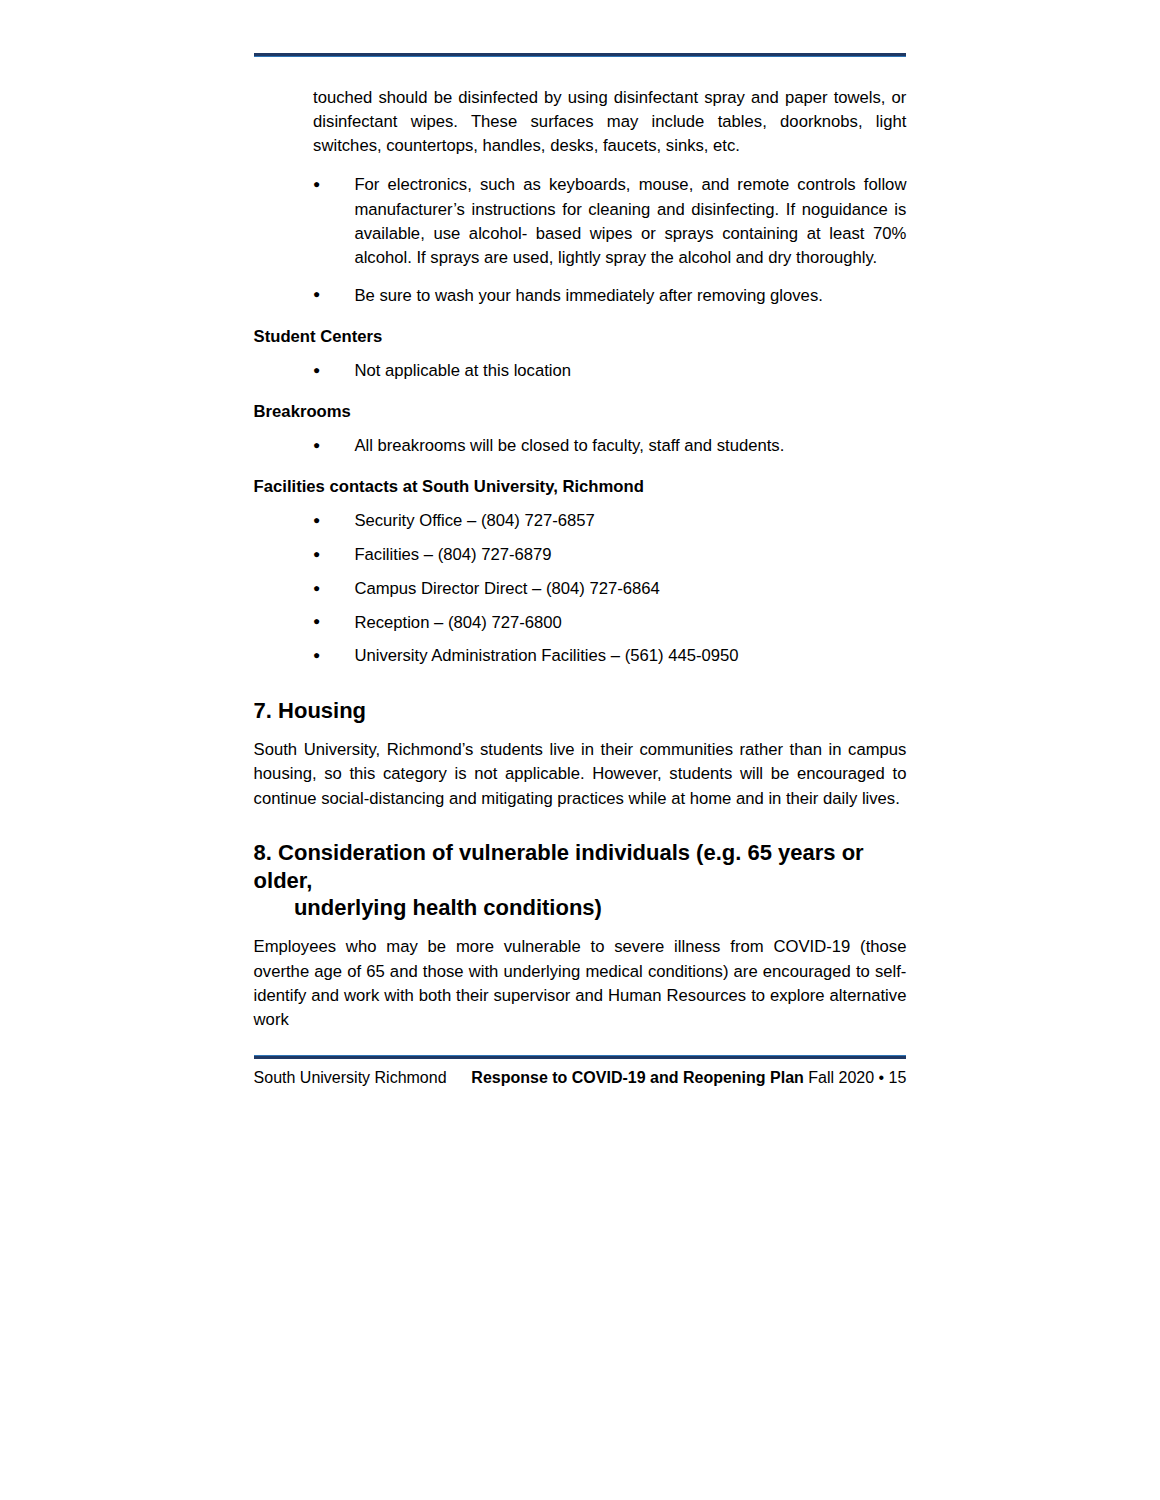touched should be disinfected by using disinfectant spray and paper towels, or disinfectant wipes. These surfaces may include tables, doorknobs, light switches, countertops, handles, desks, faucets, sinks, etc.
For electronics, such as keyboards, mouse, and remote controls follow manufacturer’s instructions for cleaning and disinfecting. If noguidance is available, use alcohol- based wipes or sprays containing at least 70% alcohol. If sprays are used, lightly spray the alcohol and dry thoroughly.
Be sure to wash your hands immediately after removing gloves.
Student Centers
Not applicable at this location
Breakrooms
All breakrooms will be closed to faculty, staff and students.
Facilities contacts at South University, Richmond
Security Office – (804) 727-6857
Facilities – (804) 727-6879
Campus Director Direct – (804) 727-6864
Reception – (804) 727-6800
University Administration Facilities – (561) 445-0950
7. Housing
South University, Richmond’s students live in their communities rather than in campus housing, so this category is not applicable. However, students will be encouraged to continue social-distancing and mitigating practices while at home and in their daily lives.
8. Consideration of vulnerable individuals (e.g. 65 years or older, underlying health conditions)
Employees who may be more vulnerable to severe illness from COVID-19 (those overthe age of 65 and those with underlying medical conditions) are encouraged to self-identify and work with both their supervisor and Human Resources to explore alternative work
South University Richmond
Response to COVID-19 and Reopening Plan Fall 2020 • 15